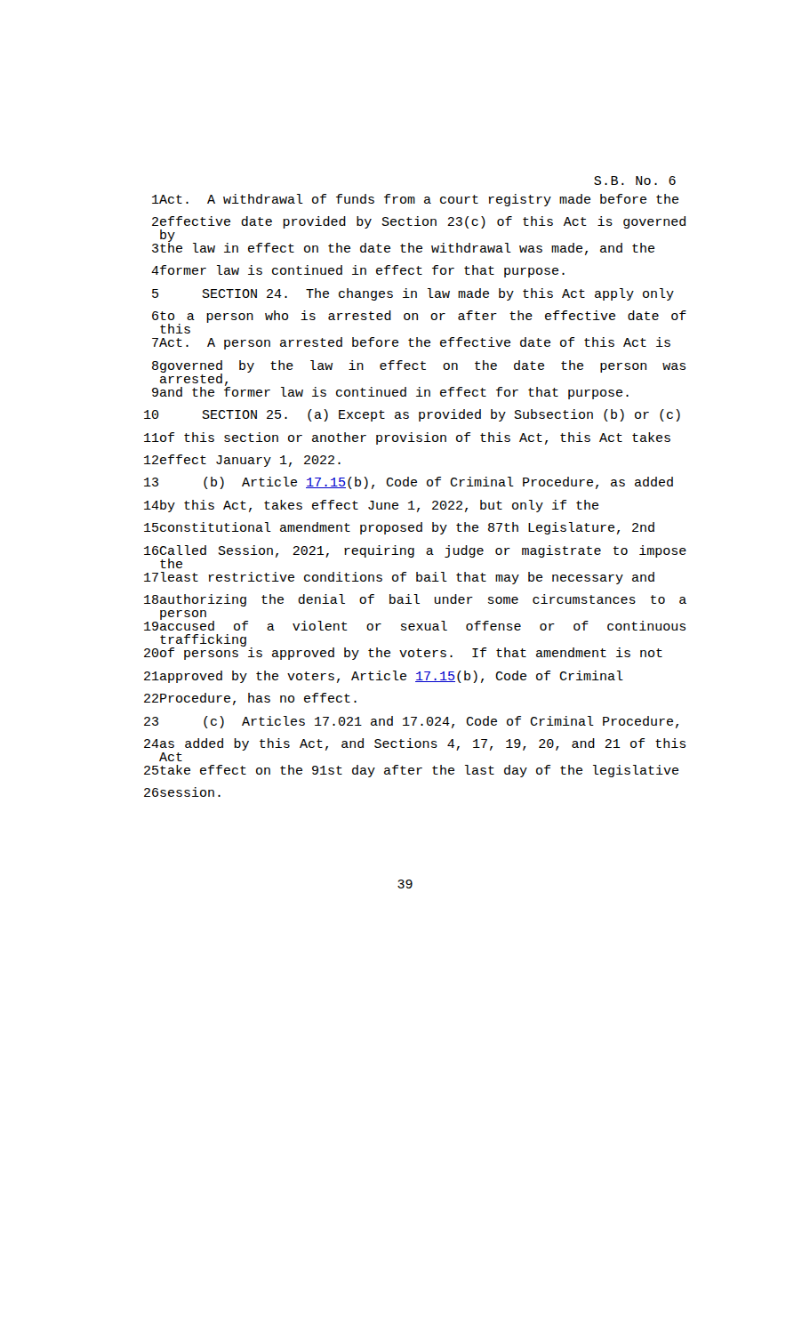S.B. No. 6
| 1 | Act. A withdrawal of funds from a court registry made before the |
| 2 | effective date provided by Section 23(c) of this Act is governed by |
| 3 | the law in effect on the date the withdrawal was made, and the |
| 4 | former law is continued in effect for that purpose. |
| 5 | SECTION 24. The changes in law made by this Act apply only |
| 6 | to a person who is arrested on or after the effective date of this |
| 7 | Act. A person arrested before the effective date of this Act is |
| 8 | governed by the law in effect on the date the person was arrested, |
| 9 | and the former law is continued in effect for that purpose. |
| 10 | SECTION 25. (a) Except as provided by Subsection (b) or (c) |
| 11 | of this section or another provision of this Act, this Act takes |
| 12 | effect January 1, 2022. |
| 13 | (b) Article 17.15 (b), Code of Criminal Procedure, as added |
| 14 | by this Act, takes effect June 1, 2022, but only if the |
| 15 | constitutional amendment proposed by the 87th Legislature, 2nd |
| 16 | Called Session, 2021, requiring a judge or magistrate to impose the |
| 17 | least restrictive conditions of bail that may be necessary and |
| 18 | authorizing the denial of bail under some circumstances to a person |
| 19 | accused of a violent or sexual offense or of continuous trafficking |
| 20 | of persons is approved by the voters. If that amendment is not |
| 21 | approved by the voters, Article 17.15 (b), Code of Criminal |
| 22 | Procedure, has no effect. |
| 23 | (c) Articles 17.021 and 17.024, Code of Criminal Procedure, |
| 24 | as added by this Act, and Sections 4, 17, 19, 20, and 21 of this Act |
| 25 | take effect on the 91st day after the last day of the legislative |
| 26 | session. |
39